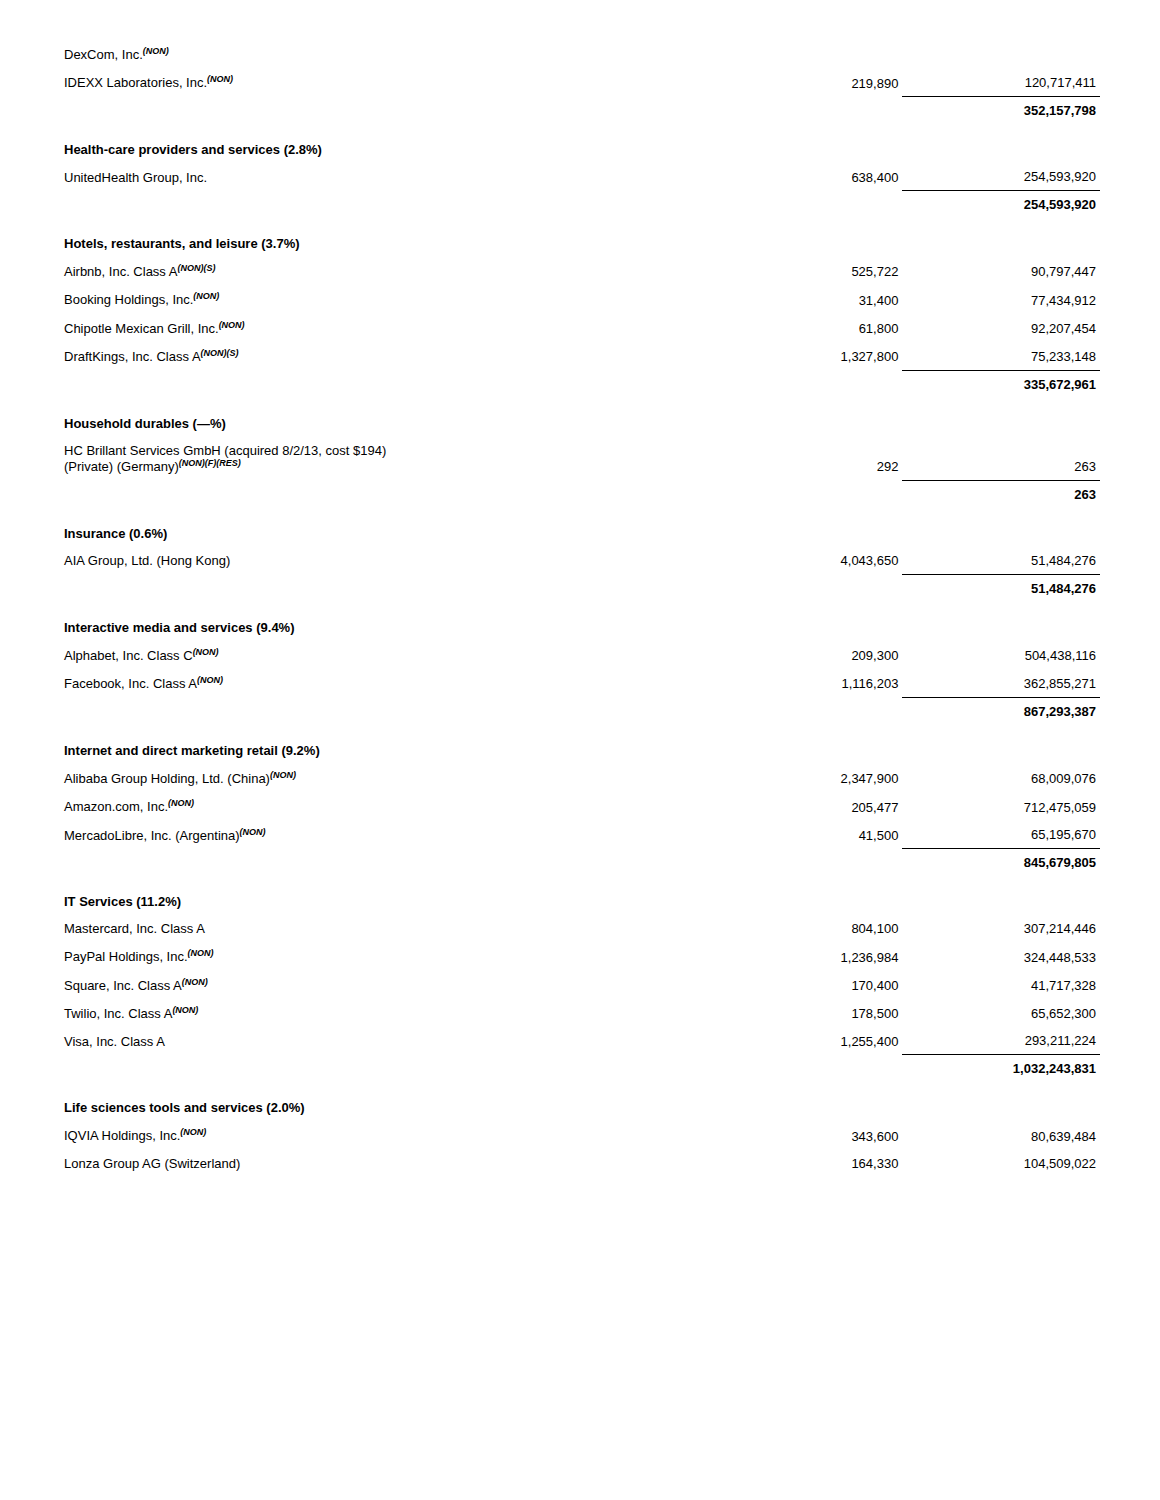| DexCom, Inc. (NON) | | |
| IDEXX Laboratories, Inc. (NON) | 219,890 | 120,717,411 |
| | | 352,157,798 |
| Health-care providers and services (2.8%) | | |
| UnitedHealth Group, Inc. | 638,400 | 254,593,920 |
| | | 254,593,920 |
| Hotels, restaurants, and leisure (3.7%) | | |
| Airbnb, Inc. Class A (NON)(S) | 525,722 | 90,797,447 |
| Booking Holdings, Inc. (NON) | 31,400 | 77,434,912 |
| Chipotle Mexican Grill, Inc. (NON) | 61,800 | 92,207,454 |
| DraftKings, Inc. Class A (NON)(S) | 1,327,800 | 75,233,148 |
| | | 335,672,961 |
| Household durables (—%) | | |
| HC Brillant Services GmbH (acquired 8/2/13, cost $194) (Private) (Germany) (NON)(F)(RES) | 292 | 263 |
| | | 263 |
| Insurance (0.6%) | | |
| AIA Group, Ltd. (Hong Kong) | 4,043,650 | 51,484,276 |
| | | 51,484,276 |
| Interactive media and services (9.4%) | | |
| Alphabet, Inc. Class C (NON) | 209,300 | 504,438,116 |
| Facebook, Inc. Class A (NON) | 1,116,203 | 362,855,271 |
| | | 867,293,387 |
| Internet and direct marketing retail (9.2%) | | |
| Alibaba Group Holding, Ltd. (China) (NON) | 2,347,900 | 68,009,076 |
| Amazon.com, Inc. (NON) | 205,477 | 712,475,059 |
| MercadoLibre, Inc. (Argentina) (NON) | 41,500 | 65,195,670 |
| | | 845,679,805 |
| IT Services (11.2%) | | |
| Mastercard, Inc. Class A | 804,100 | 307,214,446 |
| PayPal Holdings, Inc. (NON) | 1,236,984 | 324,448,533 |
| Square, Inc. Class A (NON) | 170,400 | 41,717,328 |
| Twilio, Inc. Class A (NON) | 178,500 | 65,652,300 |
| Visa, Inc. Class A | 1,255,400 | 293,211,224 |
| | | 1,032,243,831 |
| Life sciences tools and services (2.0%) | | |
| IQVIA Holdings, Inc. (NON) | 343,600 | 80,639,484 |
| Lonza Group AG (Switzerland) | 164,330 | 104,509,022 |